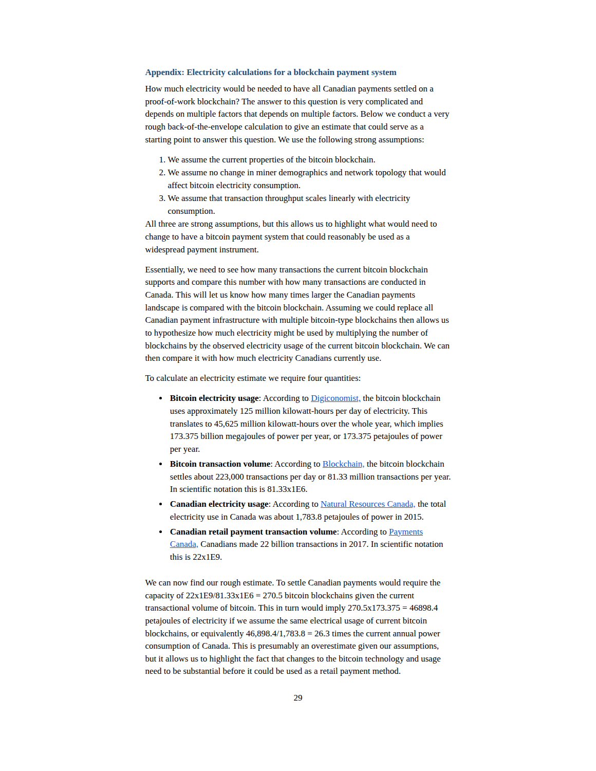Appendix: Electricity calculations for a blockchain payment system
How much electricity would be needed to have all Canadian payments settled on a proof-of-work blockchain? The answer to this question is very complicated and depends on multiple factors that depends on multiple factors. Below we conduct a very rough back-of-the-envelope calculation to give an estimate that could serve as a starting point to answer this question. We use the following strong assumptions:
We assume the current properties of the bitcoin blockchain.
We assume no change in miner demographics and network topology that would affect bitcoin electricity consumption.
We assume that transaction throughput scales linearly with electricity consumption.
All three are strong assumptions, but this allows us to highlight what would need to change to have a bitcoin payment system that could reasonably be used as a widespread payment instrument.
Essentially, we need to see how many transactions the current bitcoin blockchain supports and compare this number with how many transactions are conducted in Canada. This will let us know how many times larger the Canadian payments landscape is compared with the bitcoin blockchain. Assuming we could replace all Canadian payment infrastructure with multiple bitcoin-type blockchains then allows us to hypothesize how much electricity might be used by multiplying the number of blockchains by the observed electricity usage of the current bitcoin blockchain. We can then compare it with how much electricity Canadians currently use.
To calculate an electricity estimate we require four quantities:
Bitcoin electricity usage: According to Digiconomist, the bitcoin blockchain uses approximately 125 million kilowatt-hours per day of electricity. This translates to 45,625 million kilowatt-hours over the whole year, which implies 173.375 billion megajoules of power per year, or 173.375 petajoules of power per year.
Bitcoin transaction volume: According to Blockchain, the bitcoin blockchain settles about 223,000 transactions per day or 81.33 million transactions per year. In scientific notation this is 81.33x1E6.
Canadian electricity usage: According to Natural Resources Canada, the total electricity use in Canada was about 1,783.8 petajoules of power in 2015.
Canadian retail payment transaction volume: According to Payments Canada, Canadians made 22 billion transactions in 2017. In scientific notation this is 22x1E9.
We can now find our rough estimate. To settle Canadian payments would require the capacity of 22x1E9/81.33x1E6 = 270.5 bitcoin blockchains given the current transactional volume of bitcoin. This in turn would imply 270.5x173.375 = 46898.4 petajoules of electricity if we assume the same electrical usage of current bitcoin blockchains, or equivalently 46,898.4/1,783.8 = 26.3 times the current annual power consumption of Canada. This is presumably an overestimate given our assumptions, but it allows us to highlight the fact that changes to the bitcoin technology and usage need to be substantial before it could be used as a retail payment method.
29